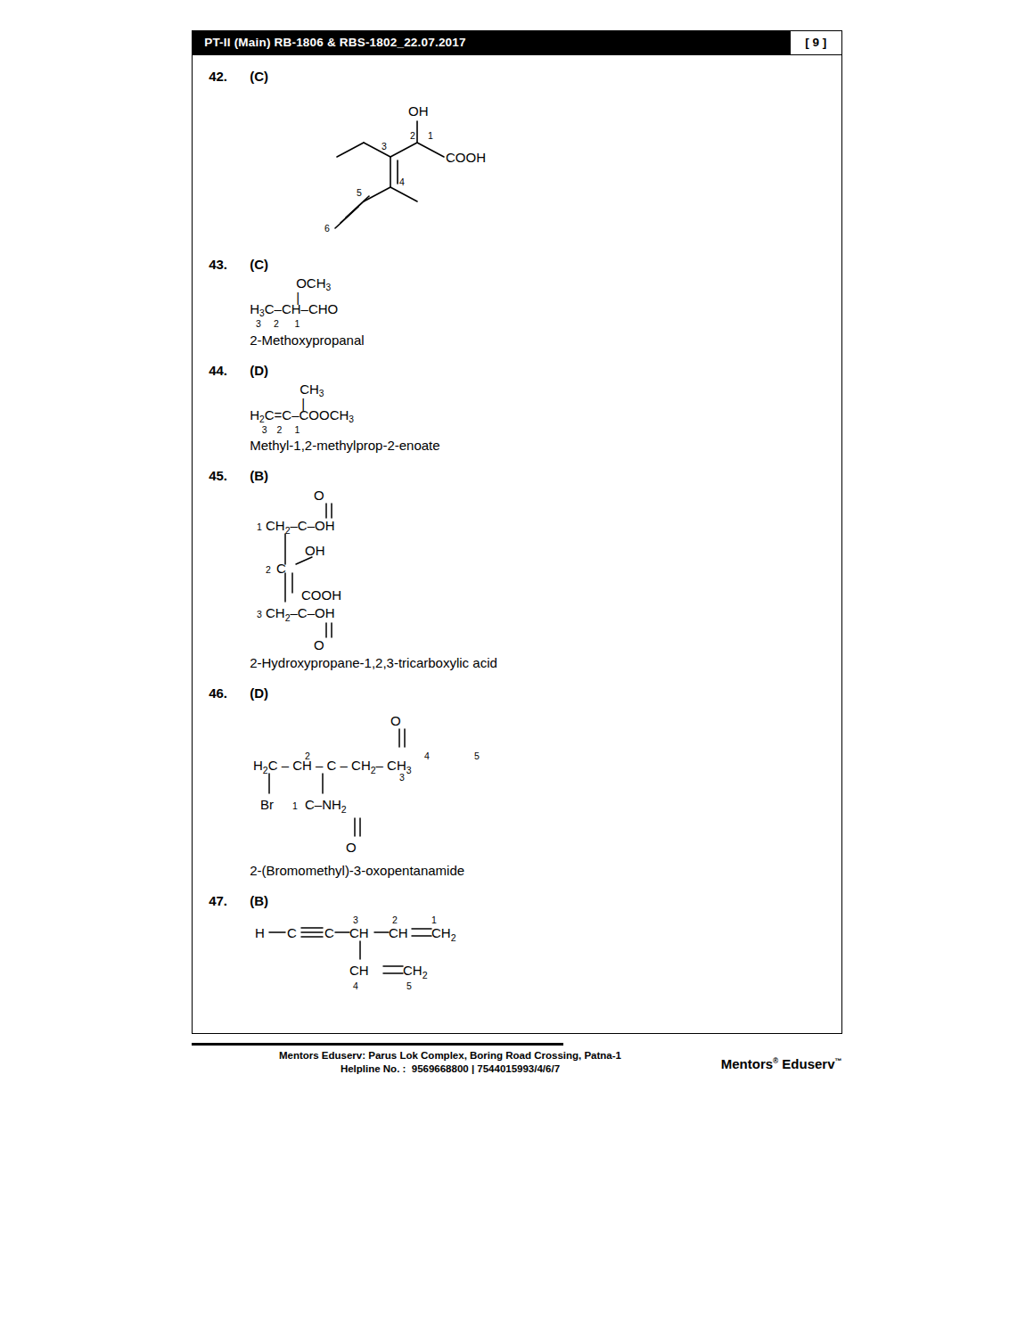PT-II (Main) RB-1806 & RBS-1802_22.07.2017
[ 9 ]
42.
(C)
OH COOH 1 2 3 4 5 6
43.
(C)
OCH3
|
H3C–CH–CHO
3 2 1
2-Methoxypropanal
44.
(D)
CH3
|
H2C=C–COOCH3
3 2 1
Methyl-1,2-methylprop-2-enoate
45.
(B)
O CH2–C–OH OH C COOH CH2–C–OH O 1 2 3
2-Hydroxypropane-1,2,3-tricarboxylic acid
46.
(D)
O H2C – CH – C – CH2– CH3 Br C–NH2 O 2 3 4 5 1
2-(Bromomethyl)-3-oxopentanamide
47.
(B)
H C C CH CH CH2 CH CH2 3 2 1 4 5
Mentors Eduserv: Parus Lok Complex, Boring Road Crossing, Patna-1
Helpline No. : 9569668800 | 7544015993/4/6/7
Mentors® Eduserv™